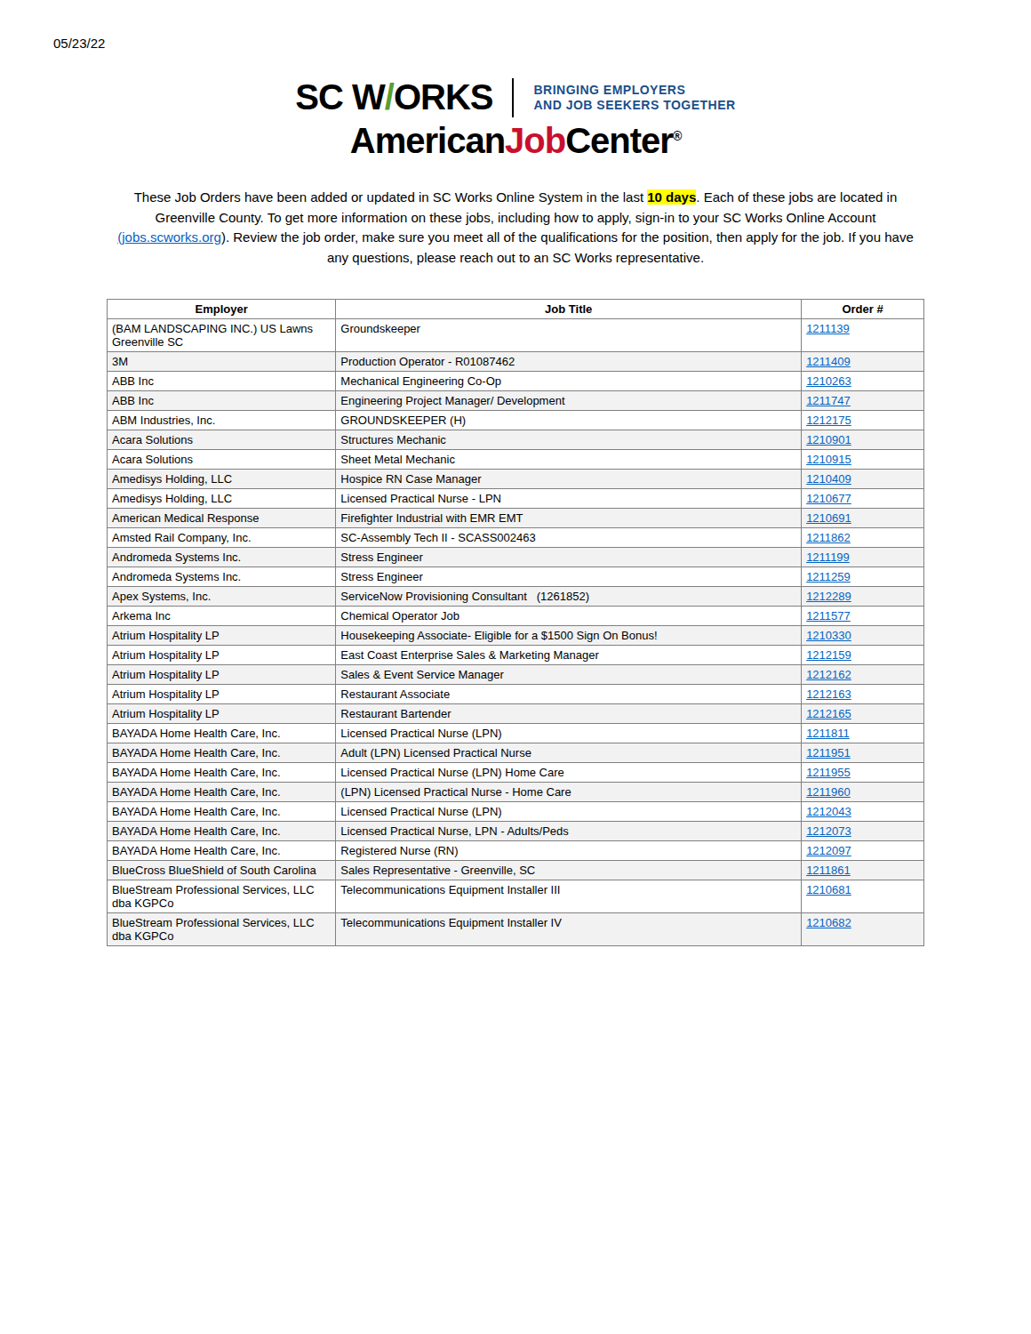05/23/22
SC W/ORKS BRINGING EMPLOYERS
AND JOB SEEKERS TOGETHER
American Job Center®
These Job Orders have been added or updated in SC Works Online System in the last 10 days. Each of these jobs are located in Greenville County. To get more information on these jobs, including how to apply, sign-in to your SC Works Online Account (jobs.scworks.org). Review the job order, make sure you meet all of the qualifications for the position, then apply for the job. If you have any questions, please reach out to an SC Works representative.
| Employer | Job Title | Order # |
| --- | --- | --- |
| (BAM LANDSCAPING INC.) US Lawns Greenville SC | Groundskeeper | 1211139 |
| 3M | Production Operator - R01087462 | 1211409 |
| ABB Inc | Mechanical Engineering Co-Op | 1210263 |
| ABB Inc | Engineering Project Manager/ Development | 1211747 |
| ABM Industries, Inc. | GROUNDSKEEPER (H) | 1212175 |
| Acara Solutions | Structures Mechanic | 1210901 |
| Acara Solutions | Sheet Metal Mechanic | 1210915 |
| Amedisys Holding, LLC | Hospice RN Case Manager | 1210409 |
| Amedisys Holding, LLC | Licensed Practical Nurse - LPN | 1210677 |
| American Medical Response | Firefighter Industrial with EMR EMT | 1210691 |
| Amsted Rail Company, Inc. | SC-Assembly Tech II - SCASS002463 | 1211862 |
| Andromeda Systems Inc. | Stress Engineer | 1211199 |
| Andromeda Systems Inc. | Stress Engineer | 1211259 |
| Apex Systems, Inc. | ServiceNow Provisioning Consultant (1261852) | 1212289 |
| Arkema Inc | Chemical Operator Job | 1211577 |
| Atrium Hospitality LP | Housekeeping Associate- Eligible for a $1500 Sign On Bonus! | 1210330 |
| Atrium Hospitality LP | East Coast Enterprise Sales & Marketing Manager | 1212159 |
| Atrium Hospitality LP | Sales & Event Service Manager | 1212162 |
| Atrium Hospitality LP | Restaurant Associate | 1212163 |
| Atrium Hospitality LP | Restaurant Bartender | 1212165 |
| BAYADA Home Health Care, Inc. | Licensed Practical Nurse (LPN) | 1211811 |
| BAYADA Home Health Care, Inc. | Adult (LPN) Licensed Practical Nurse | 1211951 |
| BAYADA Home Health Care, Inc. | Licensed Practical Nurse (LPN) Home Care | 1211955 |
| BAYADA Home Health Care, Inc. | (LPN) Licensed Practical Nurse - Home Care | 1211960 |
| BAYADA Home Health Care, Inc. | Licensed Practical Nurse (LPN) | 1212043 |
| BAYADA Home Health Care, Inc. | Licensed Practical Nurse, LPN - Adults/Peds | 1212073 |
| BAYADA Home Health Care, Inc. | Registered Nurse (RN) | 1212097 |
| BlueCross BlueShield of South Carolina | Sales Representative - Greenville, SC | 1211861 |
| BlueStream Professional Services, LLC dba KGPCo | Telecommunications Equipment Installer III | 1210681 |
| BlueStream Professional Services, LLC dba KGPCo | Telecommunications Equipment Installer IV | 1210682 |